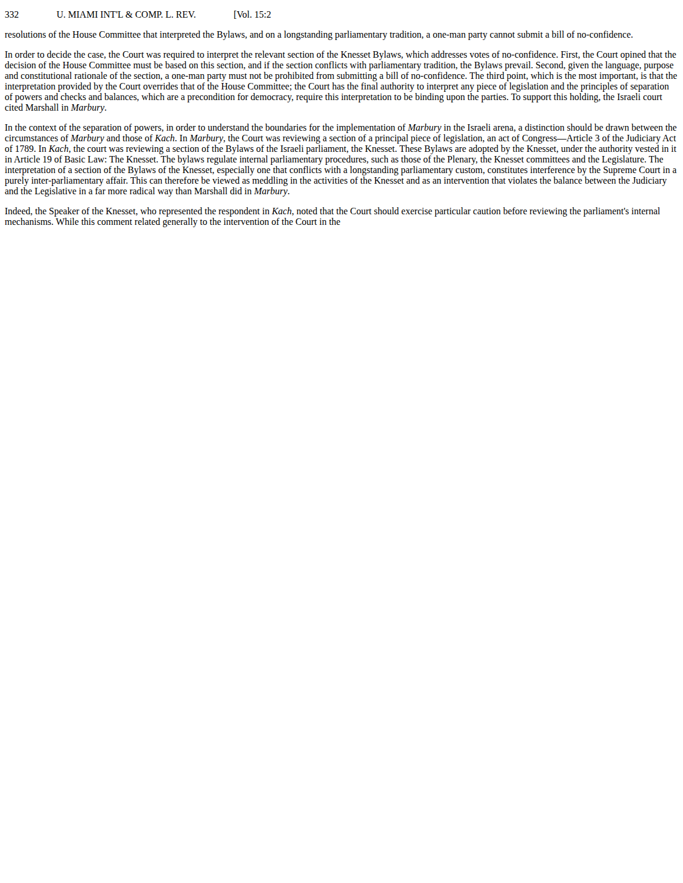332    U. MIAMI INT'L & COMP. L. REV.    [Vol. 15:2
resolutions of the House Committee that interpreted the Bylaws, and on a longstanding parliamentary tradition, a one-man party cannot submit a bill of no-confidence.
In order to decide the case, the Court was required to interpret the relevant section of the Knesset Bylaws, which addresses votes of no-confidence. First, the Court opined that the decision of the House Committee must be based on this section, and if the section conflicts with parliamentary tradition, the Bylaws prevail. Second, given the language, purpose and constitutional rationale of the section, a one-man party must not be prohibited from submitting a bill of no-confidence. The third point, which is the most important, is that the interpretation provided by the Court overrides that of the House Committee; the Court has the final authority to interpret any piece of legislation and the principles of separation of powers and checks and balances, which are a precondition for democracy, require this interpretation to be binding upon the parties. To support this holding, the Israeli court cited Marshall in Marbury.
In the context of the separation of powers, in order to understand the boundaries for the implementation of Marbury in the Israeli arena, a distinction should be drawn between the circumstances of Marbury and those of Kach. In Marbury, the Court was reviewing a section of a principal piece of legislation, an act of Congress—Article 3 of the Judiciary Act of 1789. In Kach, the court was reviewing a section of the Bylaws of the Israeli parliament, the Knesset. These Bylaws are adopted by the Knesset, under the authority vested in it in Article 19 of Basic Law: The Knesset. The bylaws regulate internal parliamentary procedures, such as those of the Plenary, the Knesset committees and the Legislature. The interpretation of a section of the Bylaws of the Knesset, especially one that conflicts with a longstanding parliamentary custom, constitutes interference by the Supreme Court in a purely inter-parliamentary affair. This can therefore be viewed as meddling in the activities of the Knesset and as an intervention that violates the balance between the Judiciary and the Legislative in a far more radical way than Marshall did in Marbury.
Indeed, the Speaker of the Knesset, who represented the respondent in Kach, noted that the Court should exercise particular caution before reviewing the parliament's internal mechanisms. While this comment related generally to the intervention of the Court in the